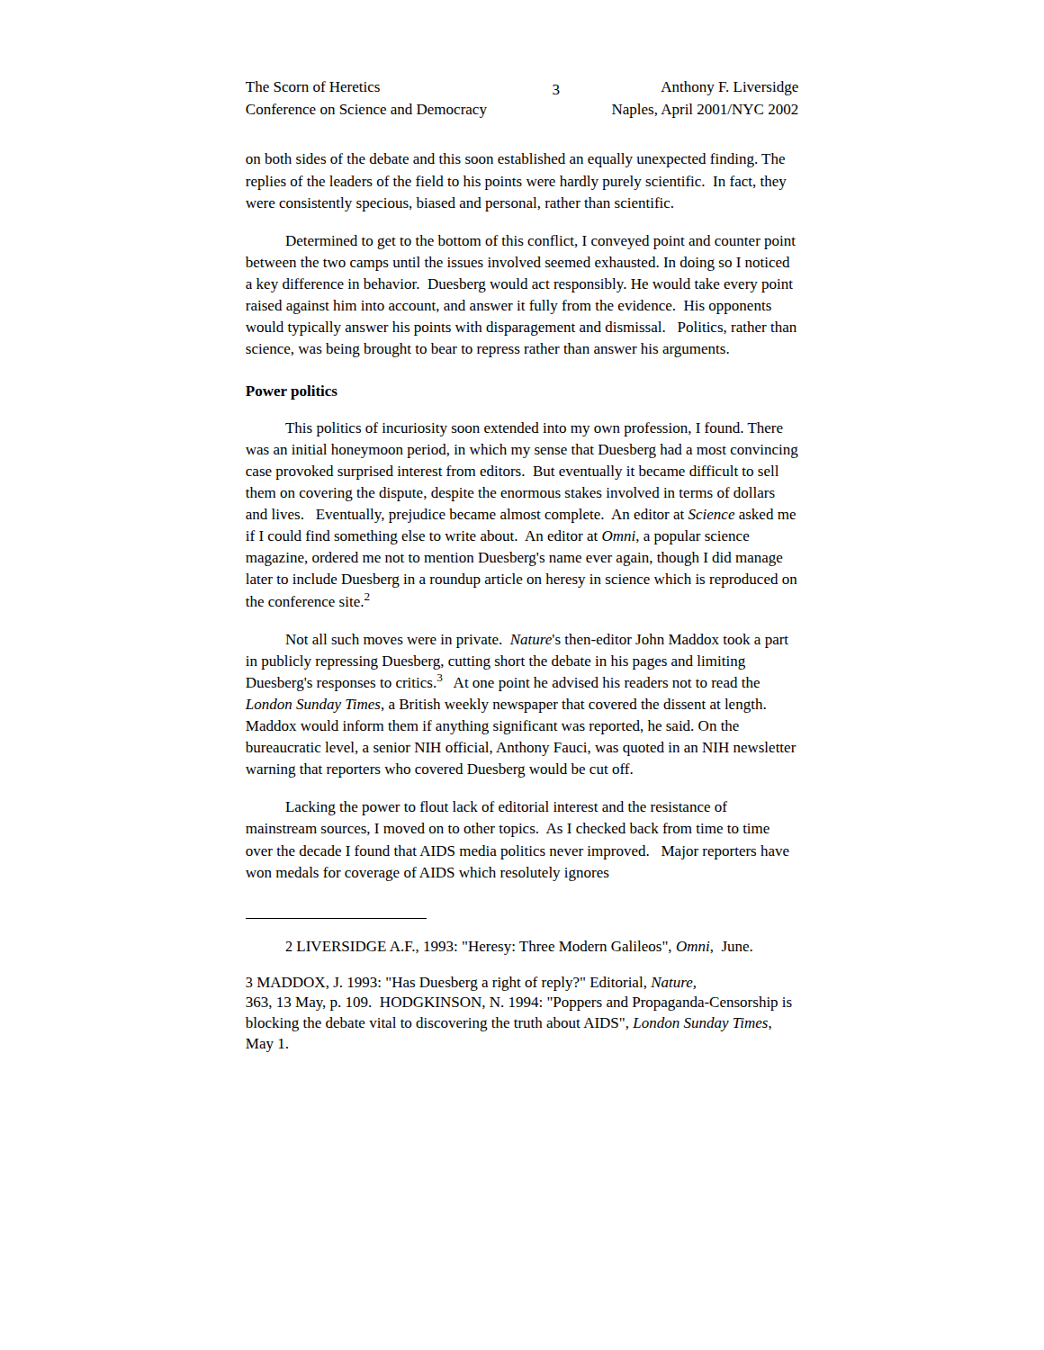| The Scorn of Heretics | 3 | Anthony F. Liversidge |
| Conference on Science and Democracy | | Naples, April 2001/NYC 2002 |
on both sides of the debate and this soon established an equally unexpected finding. The replies of the leaders of the field to his points were hardly purely scientific. In fact, they were consistently specious, biased and personal, rather than scientific.
Determined to get to the bottom of this conflict, I conveyed point and counter point between the two camps until the issues involved seemed exhausted. In doing so I noticed a key difference in behavior. Duesberg would act responsibly. He would take every point raised against him into account, and answer it fully from the evidence. His opponents would typically answer his points with disparagement and dismissal. Politics, rather than science, was being brought to bear to repress rather than answer his arguments.
Power politics
This politics of incuriosity soon extended into my own profession, I found. There was an initial honeymoon period, in which my sense that Duesberg had a most convincing case provoked surprised interest from editors. But eventually it became difficult to sell them on covering the dispute, despite the enormous stakes involved in terms of dollars and lives. Eventually, prejudice became almost complete. An editor at Science asked me if I could find something else to write about. An editor at Omni, a popular science magazine, ordered me not to mention Duesberg's name ever again, though I did manage later to include Duesberg in a roundup article on heresy in science which is reproduced on the conference site.2
Not all such moves were in private. Nature's then-editor John Maddox took a part in publicly repressing Duesberg, cutting short the debate in his pages and limiting Duesberg's responses to critics.3 At one point he advised his readers not to read the London Sunday Times, a British weekly newspaper that covered the dissent at length. Maddox would inform them if anything significant was reported, he said. On the bureaucratic level, a senior NIH official, Anthony Fauci, was quoted in an NIH newsletter warning that reporters who covered Duesberg would be cut off.
Lacking the power to flout lack of editorial interest and the resistance of mainstream sources, I moved on to other topics. As I checked back from time to time over the decade I found that AIDS media politics never improved. Major reporters have won medals for coverage of AIDS which resolutely ignores
2 LIVERSIDGE A.F., 1993: "Heresy: Three Modern Galileos", Omni, June.
3 MADDOX, J. 1993: "Has Duesberg a right of reply?" Editorial, Nature,
363, 13 May, p. 109. HODGKINSON, N. 1994: "Poppers and Propaganda-Censorship is blocking the debate vital to discovering the truth about AIDS", London Sunday Times, May 1.